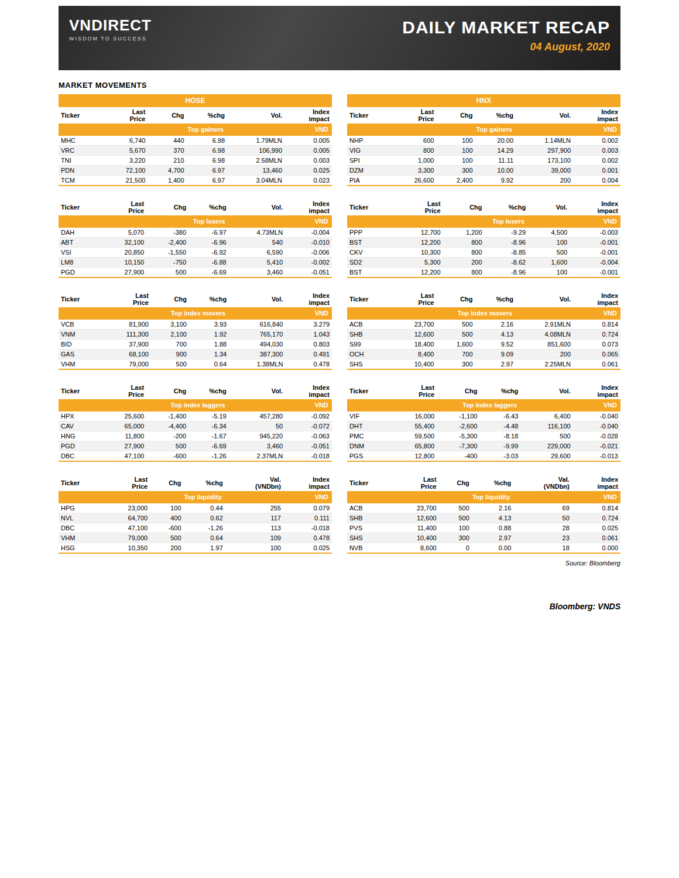VN DIRECT
WISDOM TO SUCCESS
DAILY MARKET RECAP
04 August, 2020
MARKET MOVEMENTS
HOSE
| Top gainers | VND |
| Ticker | Last Price | Chg | %chg | Vol. | Index impact |
| MHC | 6,740 | 440 | 6.98 | 1.79MLN | 0.005 |
| VRC | 5,670 | 370 | 6.98 | 106,990 | 0.005 |
| TNI | 3,220 | 210 | 6.98 | 2.58MLN | 0.003 |
| PDN | 72,100 | 4,700 | 6.97 | 13,460 | 0.025 |
| TCM | 21,500 | 1,400 | 6.97 | 3.04MLN | 0.023 |
| Top losers | VND |
| Ticker | Last Price | Chg | %chg | Vol. | Index impact |
| DAH | 5,070 | -380 | -6.97 | 4.73MLN | -0.004 |
| ABT | 32,100 | -2,400 | -6.96 | 540 | -0.010 |
| VSI | 20,850 | -1,550 | -6.92 | 6,590 | -0.006 |
| LM8 | 10,150 | -750 | -6.88 | 5,410 | -0.002 |
| PGD | 27,900 | 500 | -6.69 | 3,460 | -0.051 |
| Top index movers | VND |
| Ticker | Last Price | Chg | %chg | Vol. | Index impact |
| VCB | 81,900 | 3,100 | 3.93 | 616,840 | 3.279 |
| VNM | 111,300 | 2,100 | 1.92 | 765,170 | 1.043 |
| BID | 37,900 | 700 | 1.88 | 494,030 | 0.803 |
| GAS | 68,100 | 900 | 1.34 | 387,300 | 0.491 |
| VHM | 79,000 | 500 | 0.64 | 1.38MLN | 0.478 |
| Top index laggers | VND |
| Ticker | Last Price | Chg | %chg | Vol. | Index impact |
| HPX | 25,600 | -1,400 | -5.19 | 457,280 | -0.092 |
| CAV | 65,000 | -4,400 | -6.34 | 50 | -0.072 |
| HNG | 11,800 | -200 | -1.67 | 945,220 | -0.063 |
| PGD | 27,900 | 500 | -6.69 | 3,460 | -0.051 |
| DBC | 47,100 | -600 | -1.26 | 2.37MLN | -0.018 |
| Top liquidity | VND |
| Ticker | Last Price | Chg | %chg | Val. (VNDbn) | Index impact |
| HPG | 23,000 | 100 | 0.44 | 255 | 0.079 |
| NVL | 64,700 | 400 | 0.62 | 117 | 0.111 |
| DBC | 47,100 | -600 | -1.26 | 113 | -0.018 |
| VHM | 79,000 | 500 | 0.64 | 109 | 0.478 |
| HSG | 10,350 | 200 | 1.97 | 100 | 0.025 |
HNX
| Top gainers | VND |
| Ticker | Last Price | Chg | %chg | Vol. | Index impact |
| NHP | 600 | 100 | 20.00 | 1.14MLN | 0.002 |
| VIG | 800 | 100 | 14.29 | 297,900 | 0.003 |
| SPI | 1,000 | 100 | 11.11 | 173,100 | 0.002 |
| DZM | 3,300 | 300 | 10.00 | 39,000 | 0.001 |
| PIA | 26,600 | 2,400 | 9.92 | 200 | 0.004 |
| Top losers | VND |
| Ticker | Last Price | Chg | %chg | Vol. | Index impact |
| PPP | 12,700 | 1,200 | -9.29 | 4,500 | -0.003 |
| BST | 12,200 | 800 | -8.96 | 100 | -0.001 |
| CKV | 10,300 | 800 | -8.85 | 500 | -0.001 |
| SD2 | 5,300 | 200 | -8.62 | 1,600 | -0.004 |
| BST | 12,200 | 800 | -8.96 | 100 | -0.001 |
| Top index movers | VND |
| Ticker | Last Price | Chg | %chg | Vol. | Index impact |
| ACB | 23,700 | 500 | 2.16 | 2.91MLN | 0.814 |
| SHB | 12,600 | 500 | 4.13 | 4.08MLN | 0.724 |
| S99 | 18,400 | 1,600 | 9.52 | 851,600 | 0.073 |
| OCH | 8,400 | 700 | 9.09 | 200 | 0.065 |
| SHS | 10,400 | 300 | 2.97 | 2.25MLN | 0.061 |
| Top index laggers | VND |
| Ticker | Last Price | Chg | %chg | Vol. | Index impact |
| VIF | 16,000 | -1,100 | -6.43 | 6,400 | -0.040 |
| DHT | 55,400 | -2,600 | -4.48 | 116,100 | -0.040 |
| PMC | 59,500 | -5,300 | -8.18 | 500 | -0.028 |
| DNM | 65,800 | -7,300 | -9.99 | 229,000 | -0.021 |
| PGS | 12,800 | -400 | -3.03 | 29,600 | -0.013 |
| Top liquidity | VND |
| Ticker | Last Price | Chg | %chg | Val. (VNDbn) | Index impact |
| ACB | 23,700 | 500 | 2.16 | 69 | 0.814 |
| SHB | 12,600 | 500 | 4.13 | 50 | 0.724 |
| PVS | 11,400 | 100 | 0.88 | 28 | 0.025 |
| SHS | 10,400 | 300 | 2.97 | 23 | 0.061 |
| NVB | 8,600 | 0 | 0.00 | 18 | 0.000 |
Source: Bloomberg
Bloomberg: VNDS